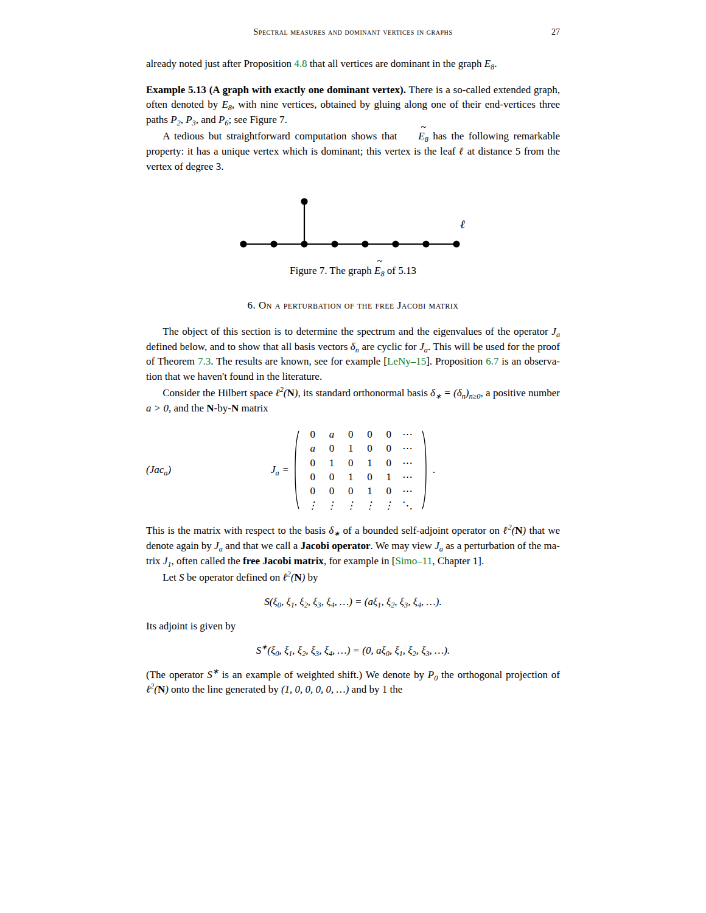Spectral measures and dominant vertices in graphs 27
already noted just after Proposition 4.8 that all vertices are dominant in the graph E8.
Example 5.13 (A graph with exactly one dominant vertex). There is a so-called extended graph, often denoted by ~E8, with nine vertices, obtained by gluing along one of their end-vertices three paths P2, P3, and P6; see Figure 7.
A tedious but straightforward computation shows that ~E8 has the following remarkable property: it has a unique vertex which is dominant; this vertex is the leaf ℓ at distance 5 from the vertex of degree 3.
ℓ
Figure 7. The graph ~E8 of 5.13
6. On a perturbation of the free Jacobi matrix
The object of this section is to determine the spectrum and the eigenvalues of the operator Ja defined below, and to show that all basis vectors δn are cyclic for Ja. This will be used for the proof of Theorem 7.3. The results are known, see for example [LeNy–15]. Proposition 6.7 is an observation that we haven't found in the literature.
Consider the Hilbert space ℓ2(N), its standard orthonormal basis δ∗ = (δn)n≥0, a positive number a > 0, and the N-by-N matrix
(Jaca) Ja =
| 0 | a | 0 | 0 | 0 | ⋯ |
| a | 0 | 1 | 0 | 0 | ⋯ |
| 0 | 1 | 0 | 1 | 0 | ⋯ |
| 0 | 0 | 1 | 0 | 1 | ⋯ |
| 0 | 0 | 0 | 1 | 0 | ⋯ |
| ⋮ | ⋮ | ⋮ | ⋮ | ⋮ | ⋱ |
.
This is the matrix with respect to the basis δ∗ of a bounded self-adjoint operator on ℓ2(N) that we denote again by Ja and that we call a Jacobi operator. We may view Ja as a perturbation of the matrix J1, often called the free Jacobi matrix, for example in [Simo–11, Chapter 1].
Let S be operator defined on ℓ2(N) by
S(ξ0, ξ1, ξ2, ξ3, ξ4, …) = (aξ1, ξ2, ξ3, ξ4, …).
Its adjoint is given by
S∗(ξ0, ξ1, ξ2, ξ3, ξ4, …) = (0, aξ0, ξ1, ξ2, ξ3, …).
(The operator S∗ is an example of weighted shift.) We denote by P0 the orthogonal projection of ℓ2(N) onto the line generated by (1, 0, 0, 0, 0, …) and by 1 the